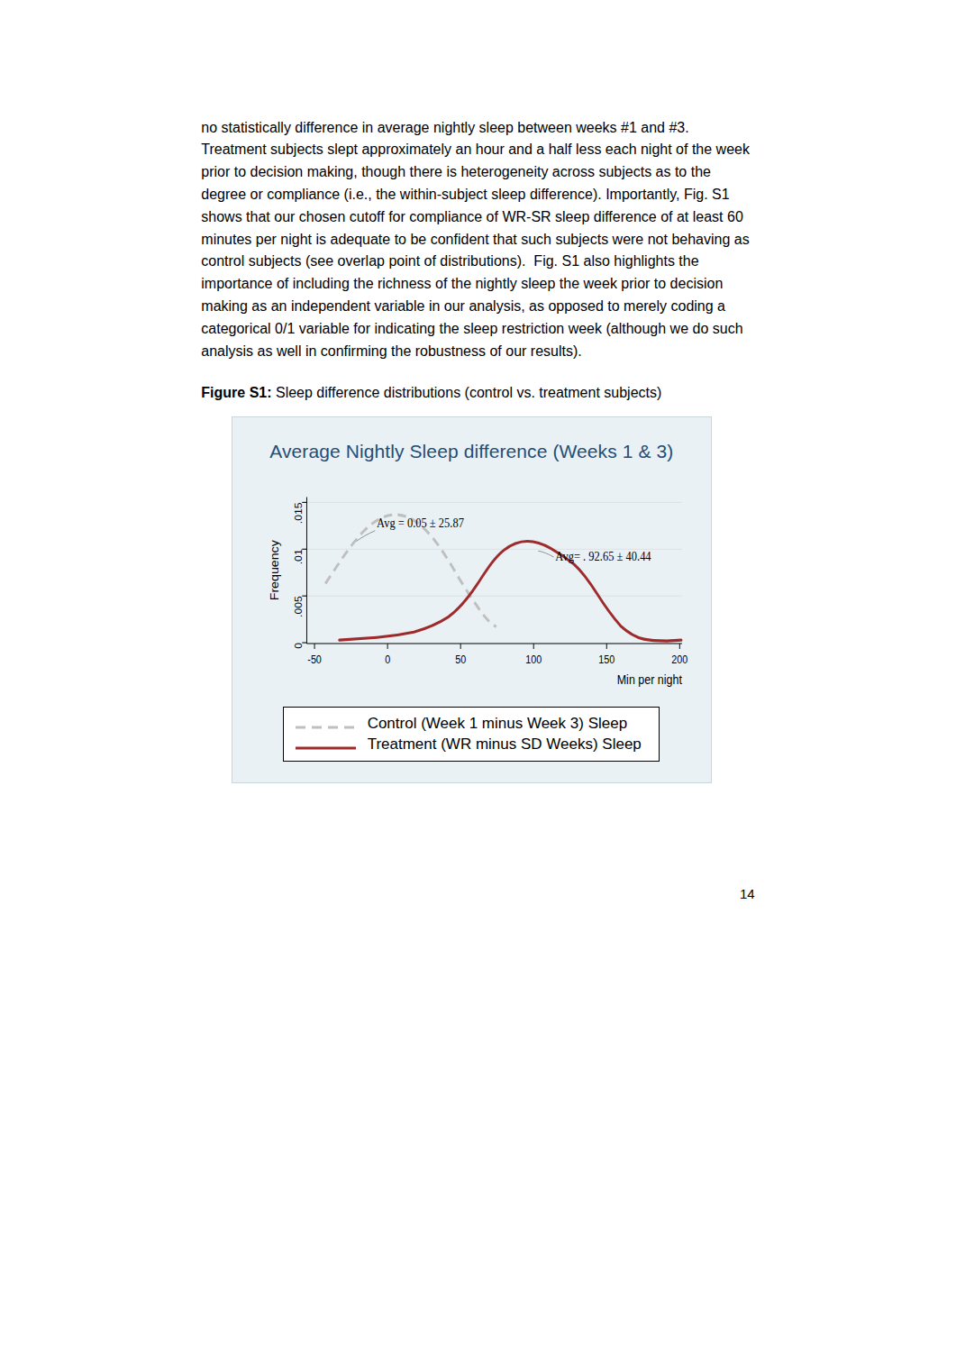no statistically difference in average nightly sleep between weeks #1 and #3. Treatment subjects slept approximately an hour and a half less each night of the week prior to decision making, though there is heterogeneity across subjects as to the degree or compliance (i.e., the within-subject sleep difference). Importantly, Fig. S1 shows that our chosen cutoff for compliance of WR-SR sleep difference of at least 60 minutes per night is adequate to be confident that such subjects were not behaving as control subjects (see overlap point of distributions). Fig. S1 also highlights the importance of including the richness of the nightly sleep the week prior to decision making as an independent variable in our analysis, as opposed to merely coding a categorical 0/1 variable for indicating the sleep restriction week (although we do such analysis as well in confirming the robustness of our results).
Figure S1: Sleep difference distributions (control vs. treatment subjects)
Average Nightly Sleep difference (Weeks 1 & 3)
.015 .01 .005 0 Frequency -50 0 50 100 150 200 Min per night Avg = 0.05 ± 25.87 Avg= . 92.65 ± 40.44
Control (Week 1 minus Week 3) Sleep
Treatment (WR minus SD Weeks) Sleep
14